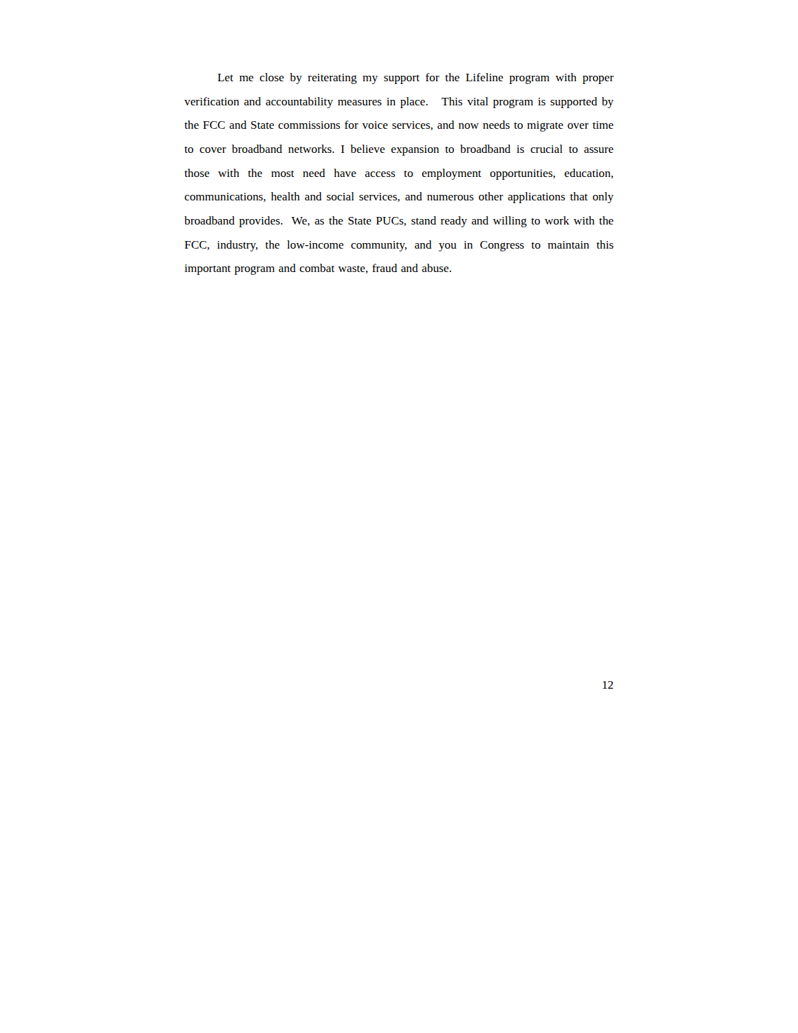Let me close by reiterating my support for the Lifeline program with proper verification and accountability measures in place. This vital program is supported by the FCC and State commissions for voice services, and now needs to migrate over time to cover broadband networks. I believe expansion to broadband is crucial to assure those with the most need have access to employment opportunities, education, communications, health and social services, and numerous other applications that only broadband provides. We, as the State PUCs, stand ready and willing to work with the FCC, industry, the low-income community, and you in Congress to maintain this important program and combat waste, fraud and abuse.
12